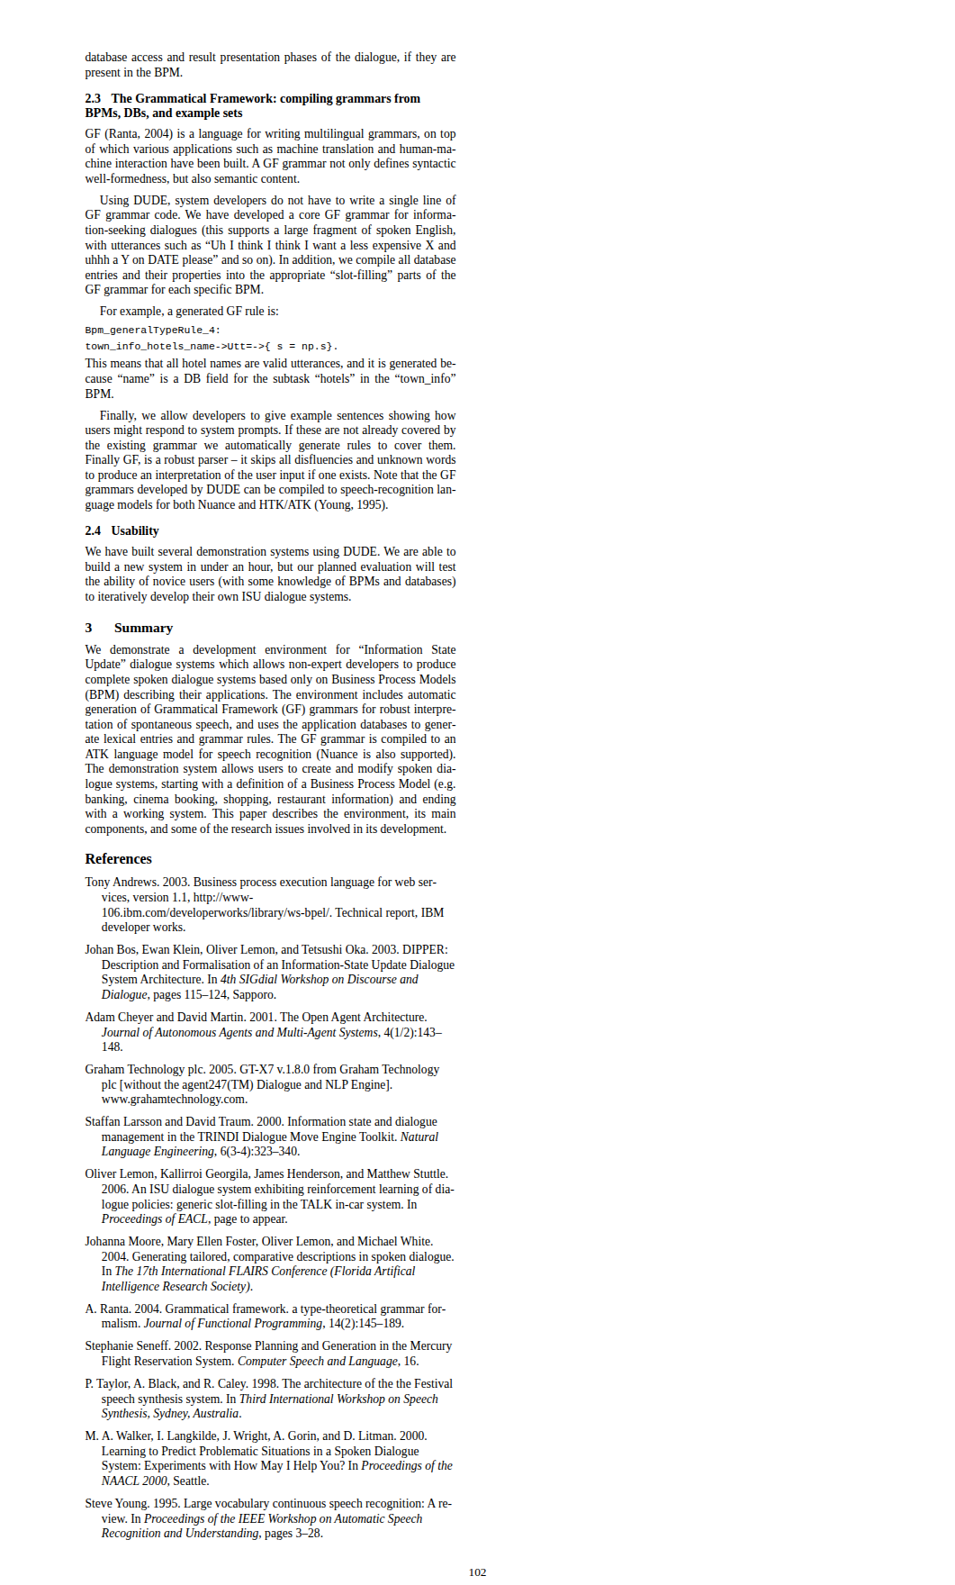database access and result presentation phases of the dialogue, if they are present in the BPM.
2.3 The Grammatical Framework: compiling grammars from BPMs, DBs, and example sets
GF (Ranta, 2004) is a language for writing multilingual grammars, on top of which various applications such as machine translation and human-machine interaction have been built. A GF grammar not only defines syntactic well-formedness, but also semantic content.
Using DUDE, system developers do not have to write a single line of GF grammar code. We have developed a core GF grammar for information-seeking dialogues (this supports a large fragment of spoken English, with utterances such as “Uh I think I think I want a less expensive X and uhhh a Y on DATE please” and so on). In addition, we compile all database entries and their properties into the appropriate “slot-filling” parts of the GF grammar for each specific BPM.
For example, a generated GF rule is:
Bpm_generalTypeRule_4:
town_info_hotels_name->Utt=->{ s = np.s}.
This means that all hotel names are valid utterances, and it is generated because “name” is a DB field for the subtask “hotels” in the “town_info” BPM.
Finally, we allow developers to give example sentences showing how users might respond to system prompts. If these are not already covered by the existing grammar we automatically generate rules to cover them. Finally GF, is a robust parser – it skips all disfluencies and unknown words to produce an interpretation of the user input if one exists. Note that the GF grammars developed by DUDE can be compiled to speech-recognition language models for both Nuance and HTK/ATK (Young, 1995).
2.4 Usability
We have built several demonstration systems using DUDE. We are able to build a new system in under an hour, but our planned evaluation will test the ability of novice users (with some knowledge of BPMs and databases) to iteratively develop their own ISU dialogue systems.
3 Summary
We demonstrate a development environment for “Information State Update” dialogue systems which allows non-expert developers to produce complete spoken dialogue systems based only on Business Process Models (BPM) describing their applications. The environment includes automatic generation of Grammatical Framework (GF) grammars for robust interpretation of spontaneous speech, and uses the application databases to generate lexical entries and grammar rules. The GF grammar is compiled to an ATK language model for speech recognition (Nuance is also supported). The demonstration system allows users to create and modify spoken dialogue systems, starting with a definition of a Business Process Model (e.g. banking, cinema booking, shopping, restaurant information) and ending with a working system. This paper describes the environment, its main components, and some of the research issues involved in its development.
References
Tony Andrews. 2003. Business process execution language for web services, version 1.1, http://www-106.ibm.com/developerworks/library/ws-bpel/. Technical report, IBM developer works.
Johan Bos, Ewan Klein, Oliver Lemon, and Tetsushi Oka. 2003. DIPPER: Description and Formalisation of an Information-State Update Dialogue System Architecture. In 4th SIGdial Workshop on Discourse and Dialogue, pages 115–124, Sapporo.
Adam Cheyer and David Martin. 2001. The Open Agent Architecture. Journal of Autonomous Agents and Multi-Agent Systems, 4(1/2):143–148.
Graham Technology plc. 2005. GT-X7 v.1.8.0 from Graham Technology plc [without the agent247(TM) Dialogue and NLP Engine]. www.grahamtechnology.com.
Staffan Larsson and David Traum. 2000. Information state and dialogue management in the TRINDI Dialogue Move Engine Toolkit. Natural Language Engineering, 6(3-4):323–340.
Oliver Lemon, Kallirroi Georgila, James Henderson, and Matthew Stuttle. 2006. An ISU dialogue system exhibiting reinforcement learning of dialogue policies: generic slot-filling in the TALK in-car system. In Proceedings of EACL, page to appear.
Johanna Moore, Mary Ellen Foster, Oliver Lemon, and Michael White. 2004. Generating tailored, comparative descriptions in spoken dialogue. In The 17th International FLAIRS Conference (Florida Artifical Intelligence Research Society).
A. Ranta. 2004. Grammatical framework. a type-theoretical grammar formalism. Journal of Functional Programming, 14(2):145–189.
Stephanie Seneff. 2002. Response Planning and Generation in the Mercury Flight Reservation System. Computer Speech and Language, 16.
P. Taylor, A. Black, and R. Caley. 1998. The architecture of the the Festival speech synthesis system. In Third International Workshop on Speech Synthesis, Sydney, Australia.
M. A. Walker, I. Langkilde, J. Wright, A. Gorin, and D. Litman. 2000. Learning to Predict Problematic Situations in a Spoken Dialogue System: Experiments with How May I Help You? In Proceedings of the NAACL 2000, Seattle.
Steve Young. 1995. Large vocabulary continuous speech recognition: A review. In Proceedings of the IEEE Workshop on Automatic Speech Recognition and Understanding, pages 3–28.
102